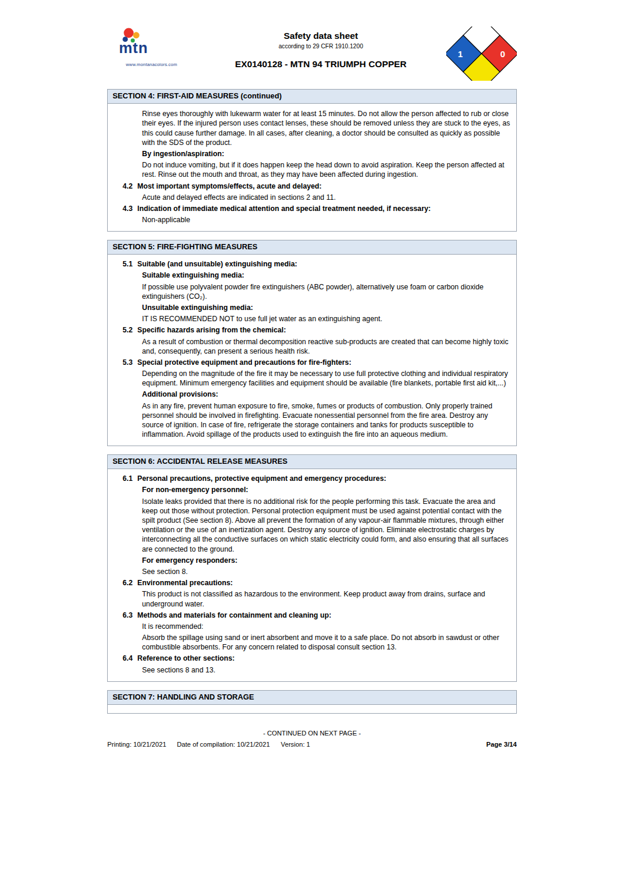mtn
www.montanacolors.com
Safety data sheet
according to 29 CFR 1910.1200
EX0140128 - MTN 94 TRIUMPH COPPER
4 1 0
SECTION 4: FIRST-AID MEASURES (continued)
Rinse eyes thoroughly with lukewarm water for at least 15 minutes. Do not allow the person affected to rub or close their eyes. If the injured person uses contact lenses, these should be removed unless they are stuck to the eyes, as this could cause further damage. In all cases, after cleaning, a doctor should be consulted as quickly as possible with the SDS of the product.
By ingestion/aspiration:
Do not induce vomiting, but if it does happen keep the head down to avoid aspiration. Keep the person affected at rest. Rinse out the mouth and throat, as they may have been affected during ingestion.
4.2
Most important symptoms/effects, acute and delayed:
Acute and delayed effects are indicated in sections 2 and 11.
4.3
Indication of immediate medical attention and special treatment needed, if necessary:
Non-applicable
SECTION 5: FIRE-FIGHTING MEASURES
5.1
Suitable (and unsuitable) extinguishing media:
Suitable extinguishing media:
If possible use polyvalent powder fire extinguishers (ABC powder), alternatively use foam or carbon dioxide extinguishers (CO₂).
Unsuitable extinguishing media:
IT IS RECOMMENDED NOT to use full jet water as an extinguishing agent.
5.2
Specific hazards arising from the chemical:
As a result of combustion or thermal decomposition reactive sub-products are created that can become highly toxic and, consequently, can present a serious health risk.
5.3
Special protective equipment and precautions for fire-fighters:
Depending on the magnitude of the fire it may be necessary to use full protective clothing and individual respiratory equipment. Minimum emergency facilities and equipment should be available (fire blankets, portable first aid kit,...)
Additional provisions:
As in any fire, prevent human exposure to fire, smoke, fumes or products of combustion. Only properly trained personnel should be involved in firefighting. Evacuate nonessential personnel from the fire area. Destroy any source of ignition. In case of fire, refrigerate the storage containers and tanks for products susceptible to inflammation. Avoid spillage of the products used to extinguish the fire into an aqueous medium.
SECTION 6: ACCIDENTAL RELEASE MEASURES
6.1
Personal precautions, protective equipment and emergency procedures:
For non-emergency personnel:
Isolate leaks provided that there is no additional risk for the people performing this task. Evacuate the area and keep out those without protection. Personal protection equipment must be used against potential contact with the spilt product (See section 8). Above all prevent the formation of any vapour-air flammable mixtures, through either ventilation or the use of an inertization agent. Destroy any source of ignition. Eliminate electrostatic charges by interconnecting all the conductive surfaces on which static electricity could form, and also ensuring that all surfaces are connected to the ground.
For emergency responders:
See section 8.
6.2
Environmental precautions:
This product is not classified as hazardous to the environment. Keep product away from drains, surface and underground water.
6.3
Methods and materials for containment and cleaning up:
It is recommended:
Absorb the spillage using sand or inert absorbent and move it to a safe place. Do not absorb in sawdust or other combustible absorbents. For any concern related to disposal consult section 13.
6.4
Reference to other sections:
See sections 8 and 13.
SECTION 7: HANDLING AND STORAGE
- CONTINUED ON NEXT PAGE -
Printing: 10/21/2021
Date of compilation: 10/21/2021 Version: 1
Page 3/14